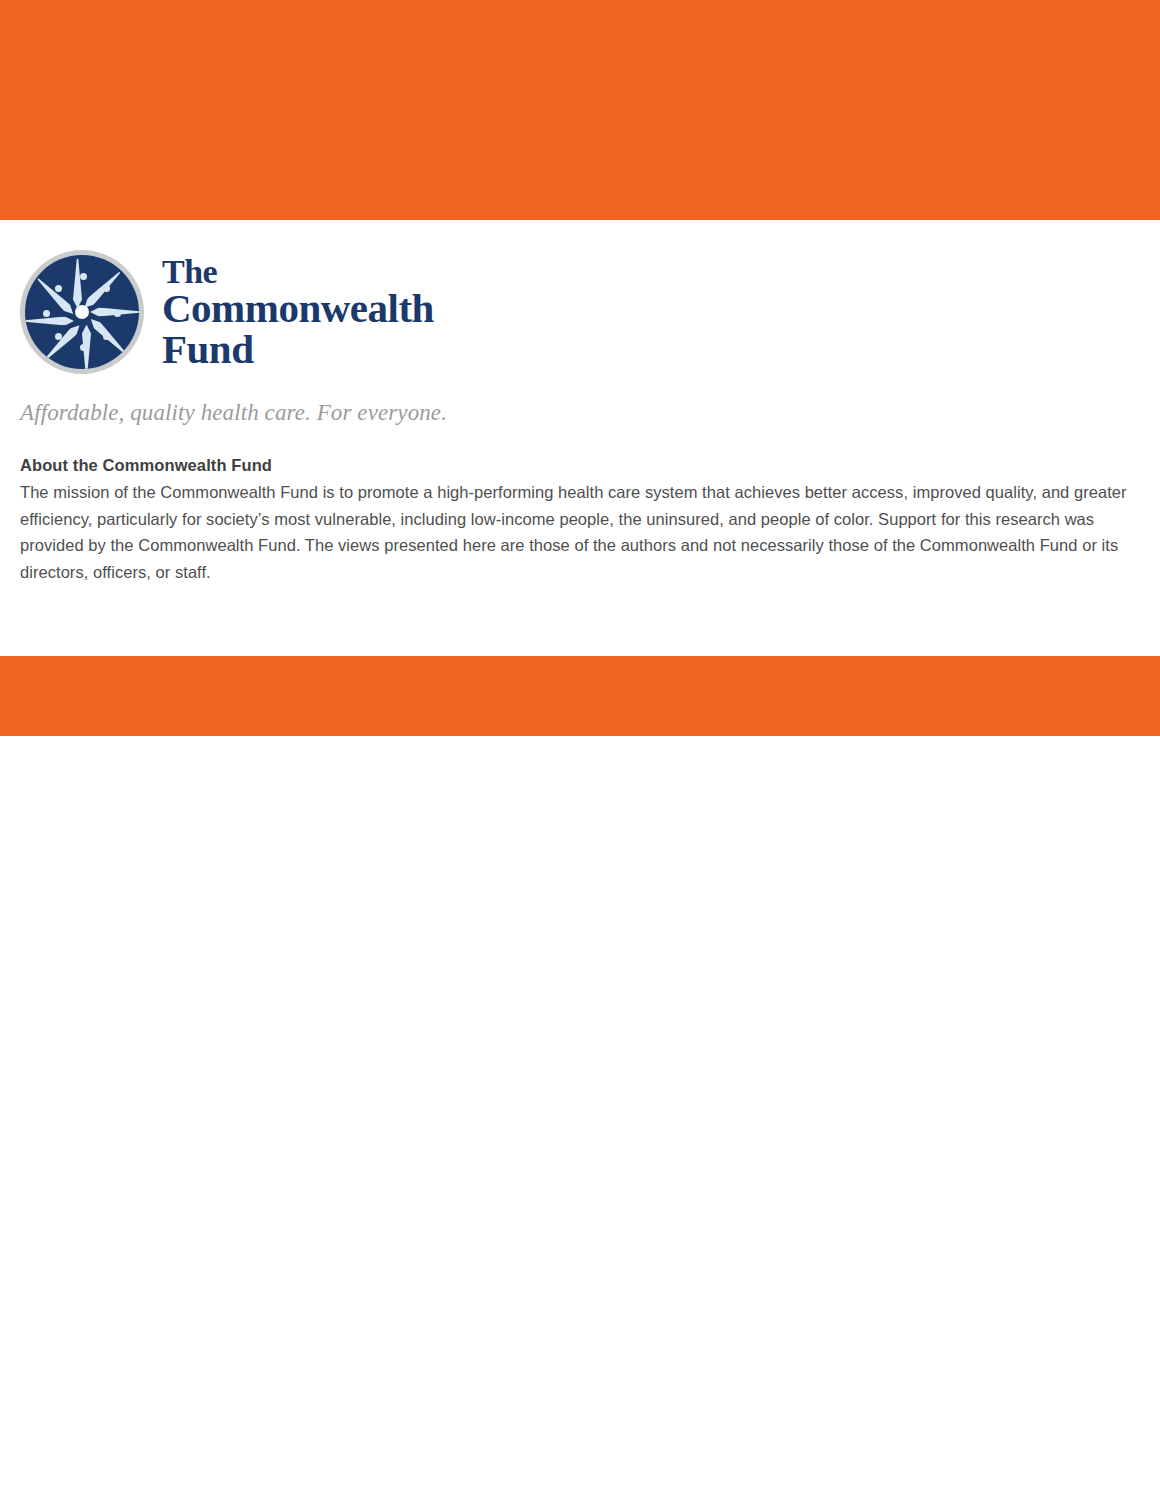The Commonwealth Fund
Affordable, quality health care. For everyone.
About the Commonwealth Fund
The mission of the Commonwealth Fund is to promote a high-performing health care system that achieves better access, improved quality, and greater efficiency, particularly for society’s most vulnerable, including low-income people, the uninsured, and people of color. Support for this research was provided by the Commonwealth Fund. The views presented here are those of the authors and not necessarily those of the Commonwealth Fund or its directors, officers, or staff.